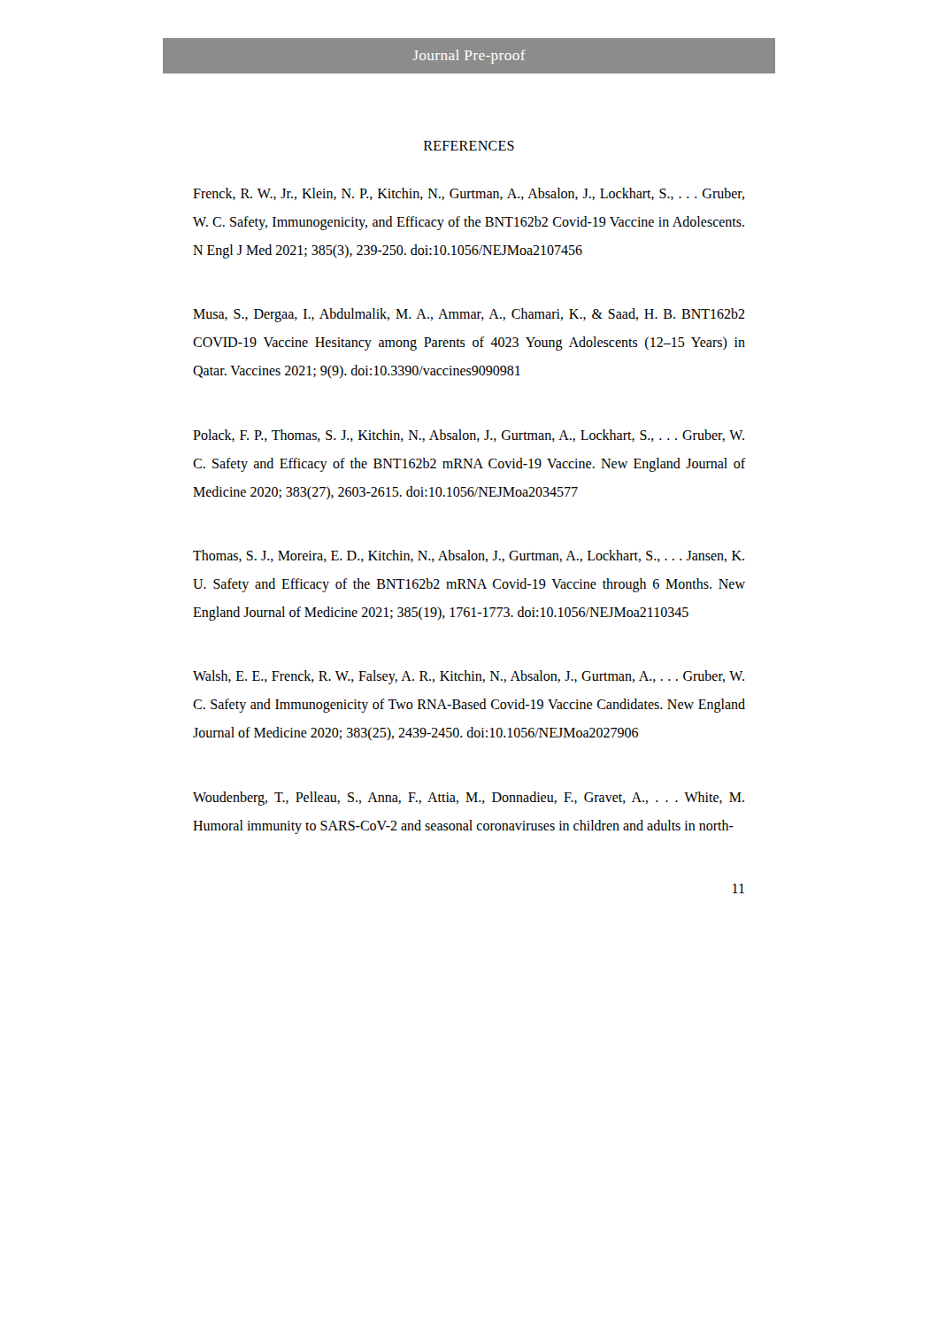Journal Pre-proof
REFERENCES
Frenck, R. W., Jr., Klein, N. P., Kitchin, N., Gurtman, A., Absalon, J., Lockhart, S., . . . Gruber, W. C. Safety, Immunogenicity, and Efficacy of the BNT162b2 Covid-19 Vaccine in Adolescents. N Engl J Med 2021; 385(3), 239-250. doi:10.1056/NEJMoa2107456
Musa, S., Dergaa, I., Abdulmalik, M. A., Ammar, A., Chamari, K., & Saad, H. B. BNT162b2 COVID-19 Vaccine Hesitancy among Parents of 4023 Young Adolescents (12–15 Years) in Qatar. Vaccines 2021; 9(9). doi:10.3390/vaccines9090981
Polack, F. P., Thomas, S. J., Kitchin, N., Absalon, J., Gurtman, A., Lockhart, S., . . . Gruber, W. C. Safety and Efficacy of the BNT162b2 mRNA Covid-19 Vaccine. New England Journal of Medicine 2020; 383(27), 2603-2615. doi:10.1056/NEJMoa2034577
Thomas, S. J., Moreira, E. D., Kitchin, N., Absalon, J., Gurtman, A., Lockhart, S., . . . Jansen, K. U. Safety and Efficacy of the BNT162b2 mRNA Covid-19 Vaccine through 6 Months. New England Journal of Medicine 2021; 385(19), 1761-1773. doi:10.1056/NEJMoa2110345
Walsh, E. E., Frenck, R. W., Falsey, A. R., Kitchin, N., Absalon, J., Gurtman, A., . . . Gruber, W. C. Safety and Immunogenicity of Two RNA-Based Covid-19 Vaccine Candidates. New England Journal of Medicine 2020; 383(25), 2439-2450. doi:10.1056/NEJMoa2027906
Woudenberg, T., Pelleau, S., Anna, F., Attia, M., Donnadieu, F., Gravet, A., . . . White, M. Humoral immunity to SARS-CoV-2 and seasonal coronaviruses in children and adults in north-
11